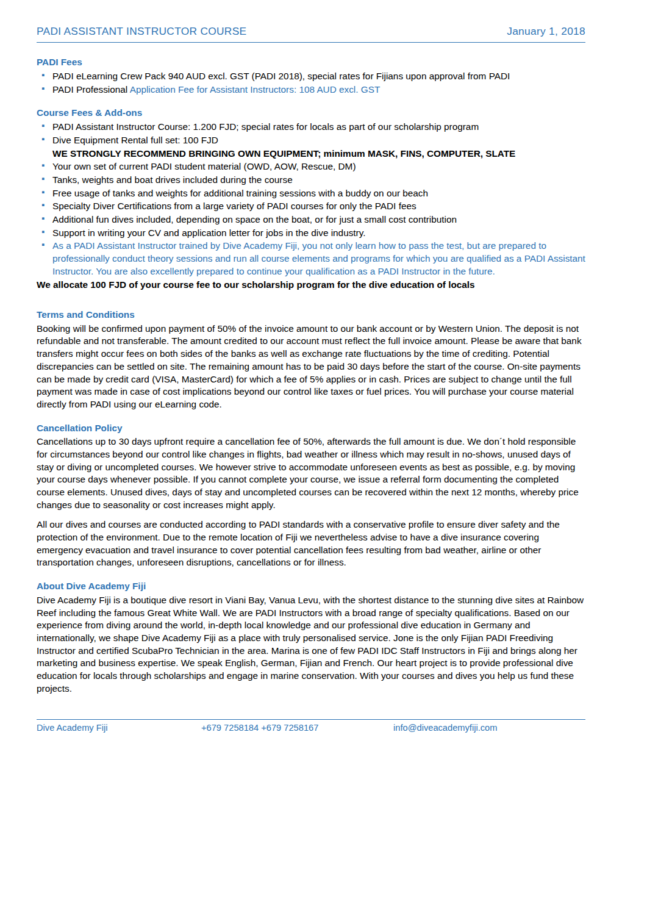PADI Assistant Instructor Course
January 1, 2018
PADI Fees
PADI eLearning Crew Pack 940 AUD excl. GST (PADI 2018), special rates for Fijians upon approval from PADI
PADI Professional Application Fee for Assistant Instructors: 108 AUD excl. GST
Course Fees & Add-ons
PADI Assistant Instructor Course: 1.200 FJD; special rates for locals as part of our scholarship program
Dive Equipment Rental full set: 100 FJD
WE STRONGLY RECOMMEND BRINGING OWN EQUIPMENT; minimum MASK, FINS, COMPUTER, SLATE
Your own set of current PADI student material (OWD, AOW, Rescue, DM)
Tanks, weights and boat drives included during the course
Free usage of tanks and weights for additional training sessions with a buddy on our beach
Specialty Diver Certifications from a large variety of PADI courses for only the PADI fees
Additional fun dives included, depending on space on the boat, or for just a small cost contribution
Support in writing your CV and application letter for jobs in the dive industry.
As a PADI Assistant Instructor trained by Dive Academy Fiji, you not only learn how to pass the test, but are prepared to professionally conduct theory sessions and run all course elements and programs for which you are qualified as a PADI Assistant Instructor. You are also excellently prepared to continue your qualification as a PADI Instructor in the future.
We allocate 100 FJD of your course fee to our scholarship program for the dive education of locals
Terms and Conditions
Booking will be confirmed upon payment of 50% of the invoice amount to our bank account or by Western Union. The deposit is not refundable and not transferable. The amount credited to our account must reflect the full invoice amount. Please be aware that bank transfers might occur fees on both sides of the banks as well as exchange rate fluctuations by the time of crediting. Potential discrepancies can be settled on site. The remaining amount has to be paid 30 days before the start of the course. On-site payments can be made by credit card (VISA, MasterCard) for which a fee of 5% applies or in cash. Prices are subject to change until the full payment was made in case of cost implications beyond our control like taxes or fuel prices. You will purchase your course material directly from PADI using our eLearning code.
Cancellation Policy
Cancellations up to 30 days upfront require a cancellation fee of 50%, afterwards the full amount is due. We don´t hold responsible for circumstances beyond our control like changes in flights, bad weather or illness which may result in no-shows, unused days of stay or diving or uncompleted courses. We however strive to accommodate unforeseen events as best as possible, e.g. by moving your course days whenever possible. If you cannot complete your course, we issue a referral form documenting the completed course elements. Unused dives, days of stay and uncompleted courses can be recovered within the next 12 months, whereby price changes due to seasonality or cost increases might apply.
All our dives and courses are conducted according to PADI standards with a conservative profile to ensure diver safety and the protection of the environment. Due to the remote location of Fiji we nevertheless advise to have a dive insurance covering emergency evacuation and travel insurance to cover potential cancellation fees resulting from bad weather, airline or other transportation changes, unforeseen disruptions, cancellations or for illness.
About Dive Academy Fiji
Dive Academy Fiji is a boutique dive resort in Viani Bay, Vanua Levu, with the shortest distance to the stunning dive sites at Rainbow Reef including the famous Great White Wall. We are PADI Instructors with a broad range of specialty qualifications. Based on our experience from diving around the world, in-depth local knowledge and our professional dive education in Germany and internationally, we shape Dive Academy Fiji as a place with truly personalised service. Jone is the only Fijian PADI Freediving Instructor and certified ScubaPro Technician in the area. Marina is one of few PADI IDC Staff Instructors in Fiji and brings along her marketing and business expertise. We speak English, German, Fijian and French. Our heart project is to provide professional dive education for locals through scholarships and engage in marine conservation. With your courses and dives you help us fund these projects.
Dive Academy Fiji
+679 7258184 +679 7258167
info@diveacademyfiji.com